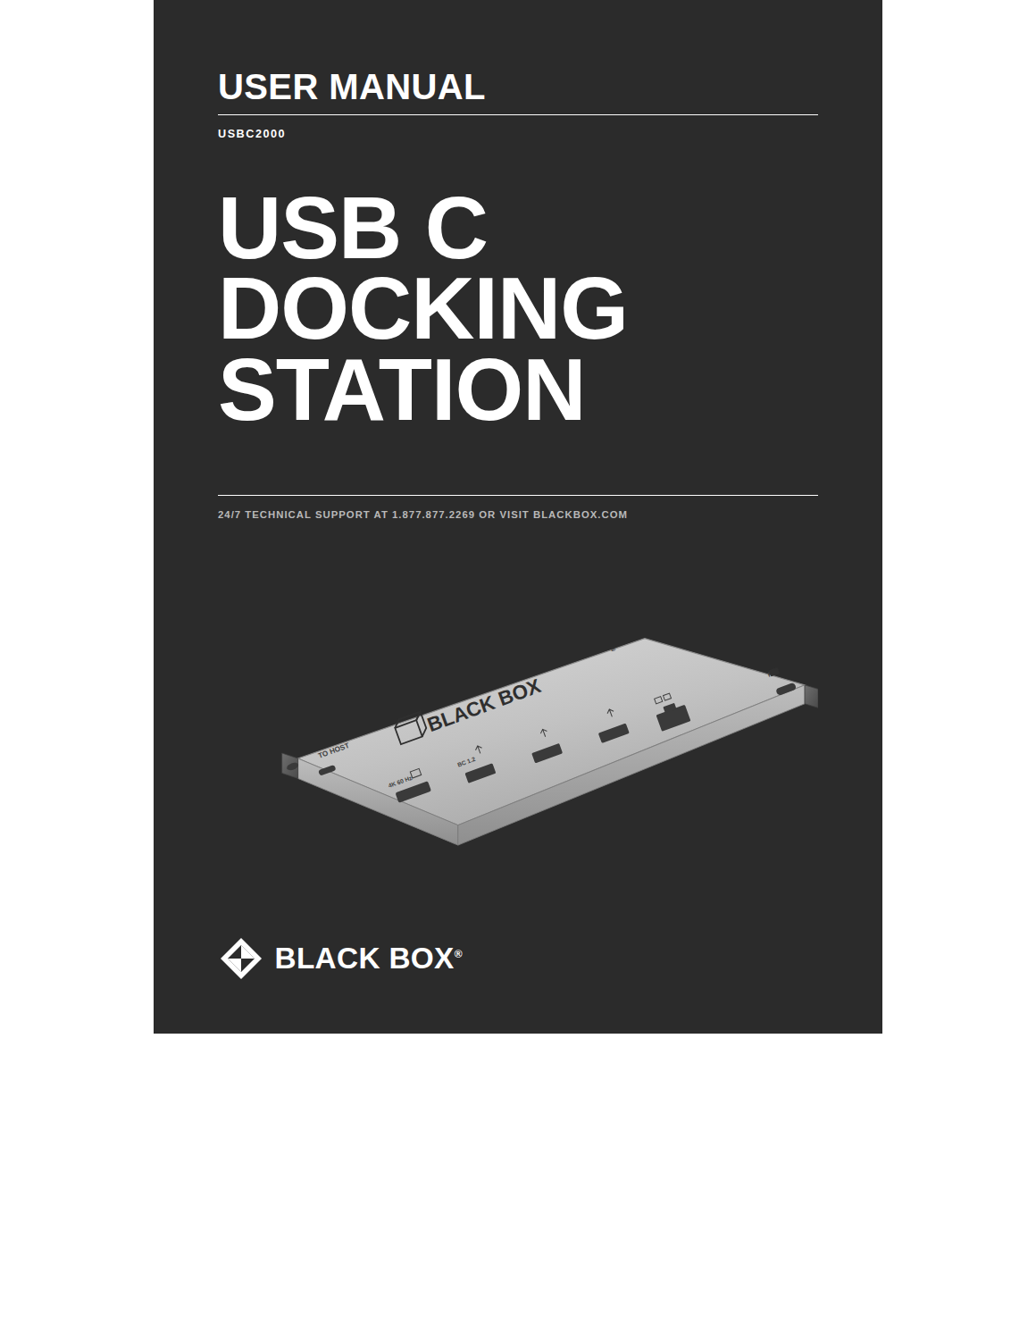USER MANUAL
USBC2000
USB C
Docking
Station
24/7 TECHNICAL SUPPORT AT 1.877.877.2269 OR VISIT BLACKBOX.COM
TO HOST PD BLACK BOX ® 4K 60 Hz BC 1.2
BLACK BOX®